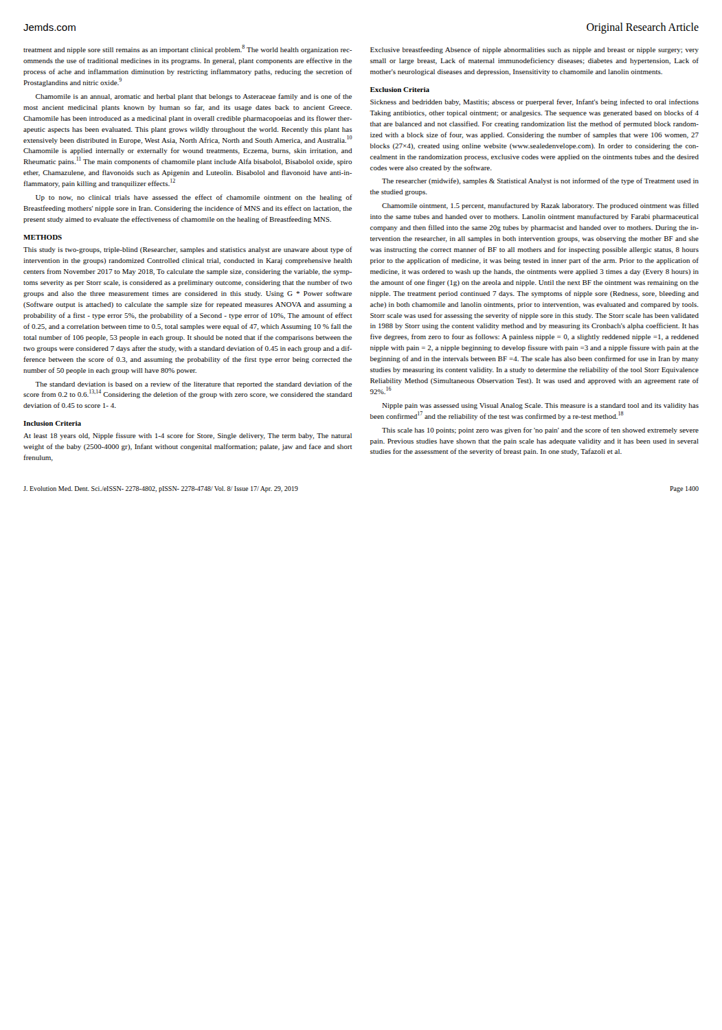Jemds.com
Original Research Article
treatment and nipple sore still remains as an important clinical problem.8 The world health organization recommends the use of traditional medicines in its programs. In general, plant components are effective in the process of ache and inflammation diminution by restricting inflammatory paths, reducing the secretion of Prostaglandins and nitric oxide.9
Chamomile is an annual, aromatic and herbal plant that belongs to Asteraceae family and is one of the most ancient medicinal plants known by human so far, and its usage dates back to ancient Greece. Chamomile has been introduced as a medicinal plant in overall credible pharmacopoeias and its flower therapeutic aspects has been evaluated. This plant grows wildly throughout the world. Recently this plant has extensively been distributed in Europe, West Asia, North Africa, North and South America, and Australia.10 Chamomile is applied internally or externally for wound treatments, Eczema, burns, skin irritation, and Rheumatic pains.11 The main components of chamomile plant include Alfa bisabolol, Bisabolol oxide, spiro ether, Chamazulene, and flavonoids such as Apigenin and Luteolin. Bisabolol and flavonoid have anti-inflammatory, pain killing and tranquilizer effects.12
Up to now, no clinical trials have assessed the effect of chamomile ointment on the healing of Breastfeeding mothers' nipple sore in Iran. Considering the incidence of MNS and its effect on lactation, the present study aimed to evaluate the effectiveness of chamomile on the healing of Breastfeeding MNS.
Methods
This study is two-groups, triple-blind (Researcher, samples and statistics analyst are unaware about type of intervention in the groups) randomized Controlled clinical trial, conducted in Karaj comprehensive health centers from November 2017 to May 2018, To calculate the sample size, considering the variable, the symptoms severity as per Storr scale, is considered as a preliminary outcome, considering that the number of two groups and also the three measurement times are considered in this study. Using G * Power software (Software output is attached) to calculate the sample size for repeated measures ANOVA and assuming a probability of a first - type error 5%, the probability of a Second - type error of 10%, The amount of effect of 0.25, and a correlation between time to 0.5, total samples were equal of 47, which Assuming 10 % fall the total number of 106 people, 53 people in each group. It should be noted that if the comparisons between the two groups were considered 7 days after the study, with a standard deviation of 0.45 in each group and a difference between the score of 0.3, and assuming the probability of the first type error being corrected the number of 50 people in each group will have 80% power.
The standard deviation is based on a review of the literature that reported the standard deviation of the score from 0.2 to 0.6.13,14 Considering the deletion of the group with zero score, we considered the standard deviation of 0.45 to score 1- 4.
Inclusion Criteria
At least 18 years old, Nipple fissure with 1-4 score for Store, Single delivery, The term baby, The natural weight of the baby (2500-4000 gr), Infant without congenital malformation; palate, jaw and face and short frenulum,
Exclusive breastfeeding Absence of nipple abnormalities such as nipple and breast or nipple surgery; very small or large breast, Lack of maternal immunodeficiency diseases; diabetes and hypertension, Lack of mother's neurological diseases and depression, Insensitivity to chamomile and lanolin ointments.
Exclusion Criteria
Sickness and bedridden baby, Mastitis; abscess or puerperal fever, Infant's being infected to oral infections Taking antibiotics, other topical ointment; or analgesics. The sequence was generated based on blocks of 4 that are balanced and not classified. For creating randomization list the method of permuted block randomized with a block size of four, was applied. Considering the number of samples that were 106 women, 27 blocks (27×4), created using online website (www.sealedenvelope.com). In order to considering the concealment in the randomization process, exclusive codes were applied on the ointments tubes and the desired codes were also created by the software.
The researcher (midwife), samples & Statistical Analyst is not informed of the type of Treatment used in the studied groups.
Chamomile ointment, 1.5 percent, manufactured by Razak laboratory. The produced ointment was filled into the same tubes and handed over to mothers. Lanolin ointment manufactured by Farabi pharmaceutical company and then filled into the same 20g tubes by pharmacist and handed over to mothers. During the intervention the researcher, in all samples in both intervention groups, was observing the mother BF and she was instructing the correct manner of BF to all mothers and for inspecting possible allergic status, 8 hours prior to the application of medicine, it was being tested in inner part of the arm. Prior to the application of medicine, it was ordered to wash up the hands, the ointments were applied 3 times a day (Every 8 hours) in the amount of one finger (1g) on the areola and nipple. Until the next BF the ointment was remaining on the nipple. The treatment period continued 7 days. The symptoms of nipple sore (Redness, sore, bleeding and ache) in both chamomile and lanolin ointments, prior to intervention, was evaluated and compared by tools. Storr scale was used for assessing the severity of nipple sore in this study. The Storr scale has been validated in 1988 by Storr using the content validity method and by measuring its Cronbach's alpha coefficient. It has five degrees, from zero to four as follows: A painless nipple = 0, a slightly reddened nipple =1, a reddened nipple with pain = 2, a nipple beginning to develop fissure with pain =3 and a nipple fissure with pain at the beginning of and in the intervals between BF =4. The scale has also been confirmed for use in Iran by many studies by measuring its content validity. In a study to determine the reliability of the tool Storr Equivalence Reliability Method (Simultaneous Observation Test). It was used and approved with an agreement rate of 92%.16
Nipple pain was assessed using Visual Analog Scale. This measure is a standard tool and its validity has been confirmed17 and the reliability of the test was confirmed by a re-test method.18
This scale has 10 points; point zero was given for 'no pain' and the score of ten showed extremely severe pain. Previous studies have shown that the pain scale has adequate validity and it has been used in several studies for the assessment of the severity of breast pain. In one study, Tafazoli et al.
J. Evolution Med. Dent. Sci./eISSN- 2278-4802, pISSN- 2278-4748/ Vol. 8/ Issue 17/ Apr. 29, 2019
Page 1400